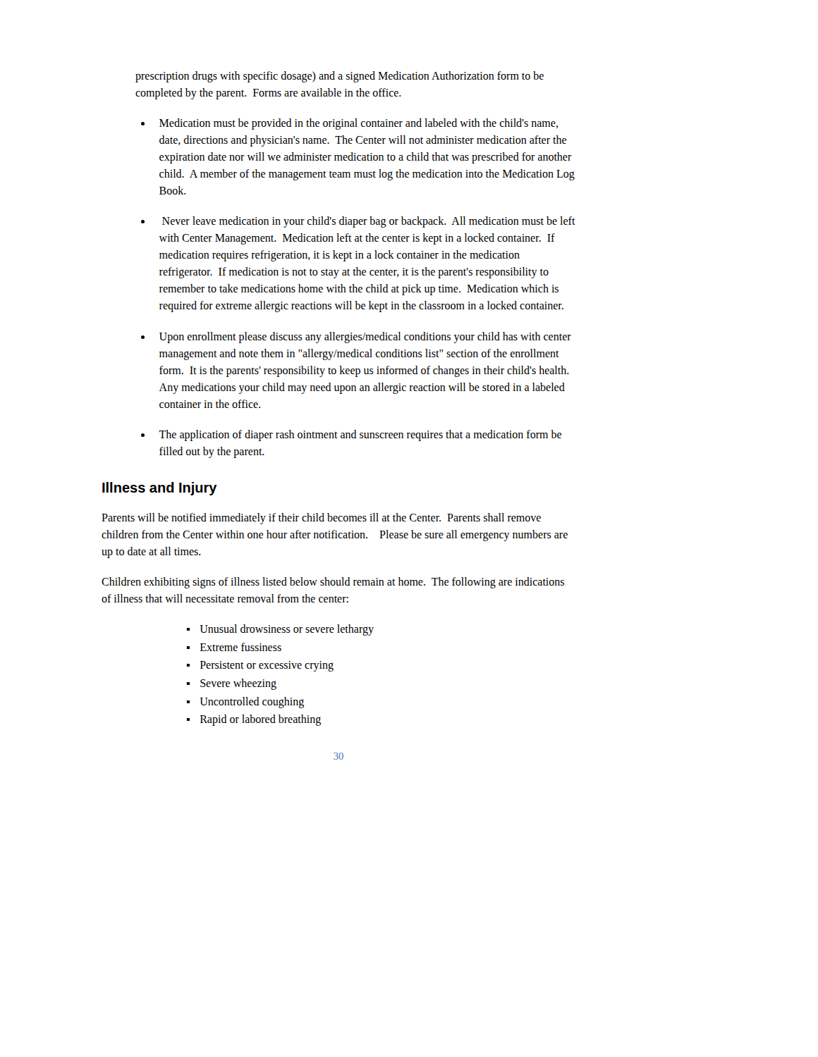prescription drugs with specific dosage) and a signed Medication Authorization form to be completed by the parent. Forms are available in the office.
Medication must be provided in the original container and labeled with the child's name, date, directions and physician's name. The Center will not administer medication after the expiration date nor will we administer medication to a child that was prescribed for another child. A member of the management team must log the medication into the Medication Log Book.
Never leave medication in your child's diaper bag or backpack. All medication must be left with Center Management. Medication left at the center is kept in a locked container. If medication requires refrigeration, it is kept in a lock container in the medication refrigerator. If medication is not to stay at the center, it is the parent's responsibility to remember to take medications home with the child at pick up time. Medication which is required for extreme allergic reactions will be kept in the classroom in a locked container.
Upon enrollment please discuss any allergies/medical conditions your child has with center management and note them in "allergy/medical conditions list" section of the enrollment form. It is the parents' responsibility to keep us informed of changes in their child's health. Any medications your child may need upon an allergic reaction will be stored in a labeled container in the office.
The application of diaper rash ointment and sunscreen requires that a medication form be filled out by the parent.
Illness and Injury
Parents will be notified immediately if their child becomes ill at the Center. Parents shall remove children from the Center within one hour after notification. Please be sure all emergency numbers are up to date at all times.
Children exhibiting signs of illness listed below should remain at home. The following are indications of illness that will necessitate removal from the center:
Unusual drowsiness or severe lethargy
Extreme fussiness
Persistent or excessive crying
Severe wheezing
Uncontrolled coughing
Rapid or labored breathing
30